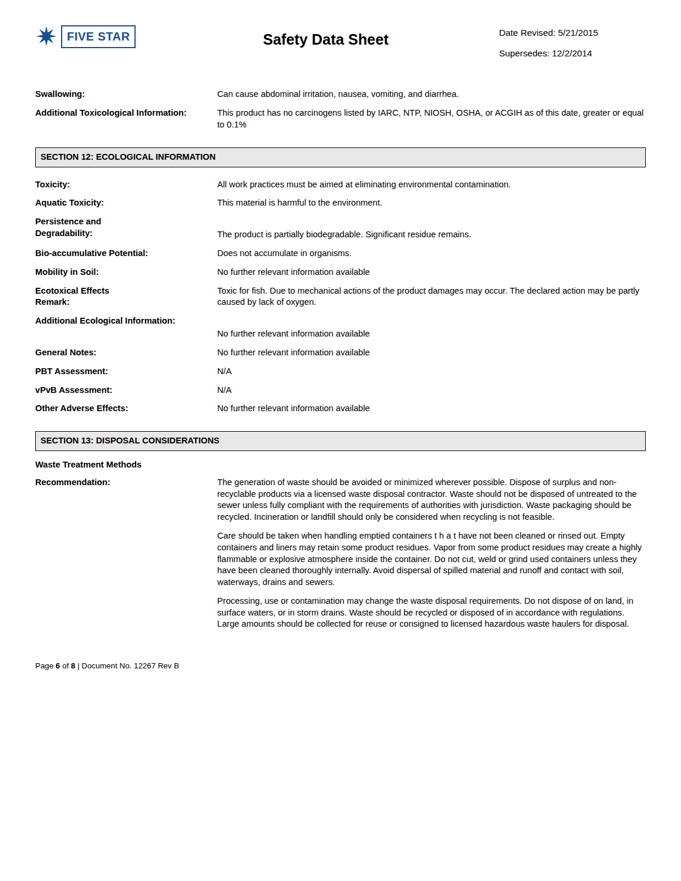✷ FIVE STAR
Safety Data Sheet
Date Revised: 5/21/2015
Supersedes: 12/2/2014
| Swallowing: | Can cause abdominal irritation, nausea, vomiting, and diarrhea. |
| Additional Toxicological Information: | This product has no carcinogens listed by IARC, NTP, NIOSH, OSHA, or ACGIH as of this date, greater or equal to 0.1% |
SECTION 12: ECOLOGICAL INFORMATION
| Toxicity: | All work practices must be aimed at eliminating environmental contamination. |
| Aquatic Toxicity: | This material is harmful to the environment. |
| Persistence and Degradability: | The product is partially biodegradable. Significant residue remains. |
| Bio-accumulative Potential: | Does not accumulate in organisms. |
| Mobility in Soil: | No further relevant information available |
| Ecotoxical Effects Remark: | Toxic for fish. Due to mechanical actions of the product damages may occur. The declared action may be partly caused by lack of oxygen. |
| Additional Ecological Information: | No further relevant information available |
| General Notes: | No further relevant information available |
| PBT Assessment: | N/A |
| vPvB Assessment: | N/A |
| Other Adverse Effects: | No further relevant information available |
SECTION 13: DISPOSAL CONSIDERATIONS
Waste Treatment Methods
| Recommendation: | The generation of waste should be avoided or minimized wherever possible. Dispose of surplus and non-recyclable products via a licensed waste disposal contractor. Waste should not be disposed of untreated to the sewer unless fully compliant with the requirements of authorities with jurisdiction. Waste packaging should be recycled. Incineration or landfill should only be considered when recycling is not feasible. Care should be taken when handling emptied containers t h a t have not been cleaned or rinsed out. Empty containers and liners may retain some product residues. Vapor from some product residues may create a highly flammable or explosive atmosphere inside the container. Do not cut, weld or grind used containers unless they have been cleaned thoroughly internally. Avoid dispersal of spilled material and runoff and contact with soil, waterways, drains and sewers. Processing, use or contamination may change the waste disposal requirements. Do not dispose of on land, in surface waters, or in storm drains. Waste should be recycled or disposed of in accordance with regulations. Large amounts should be collected for reuse or consigned to licensed hazardous waste haulers for disposal. |
Page 6 of 8 | Document No. 12267 Rev B